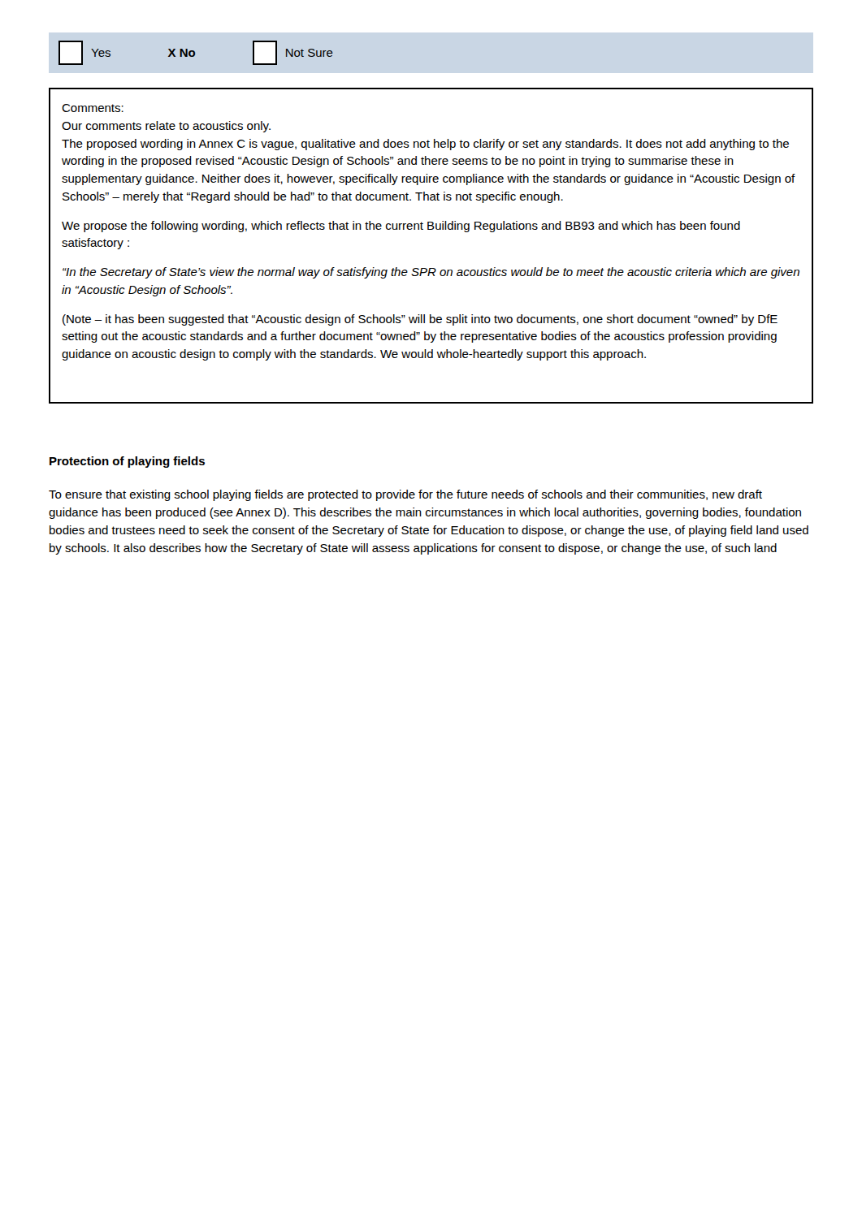Yes X No Not Sure
Comments:
Our comments relate to acoustics only.
The proposed wording in Annex C is vague, qualitative and does not help to clarify or set any standards. It does not add anything to the wording in the proposed revised “Acoustic Design of Schools” and there seems to be no point in trying to summarise these in supplementary guidance. Neither does it, however, specifically require compliance with the standards or guidance in “Acoustic Design of Schools” – merely that “Regard should be had” to that document. That is not specific enough.
We propose the following wording, which reflects that in the current Building Regulations and BB93 and which has been found satisfactory :
“In the Secretary of State’s view the normal way of satisfying the SPR on acoustics would be to meet the acoustic criteria which are given in “Acoustic Design of Schools”.
(Note – it has been suggested that “Acoustic design of Schools” will be split into two documents, one short document “owned” by DfE setting out the acoustic standards and a further document “owned” by the representative bodies of the acoustics profession providing guidance on acoustic design to comply with the standards. We would whole-heartedly support this approach.
Protection of playing fields
To ensure that existing school playing fields are protected to provide for the future needs of schools and their communities, new draft guidance has been produced (see Annex D). This describes the main circumstances in which local authorities, governing bodies, foundation bodies and trustees need to seek the consent of the Secretary of State for Education to dispose, or change the use, of playing field land used by schools. It also describes how the Secretary of State will assess applications for consent to dispose, or change the use, of such land